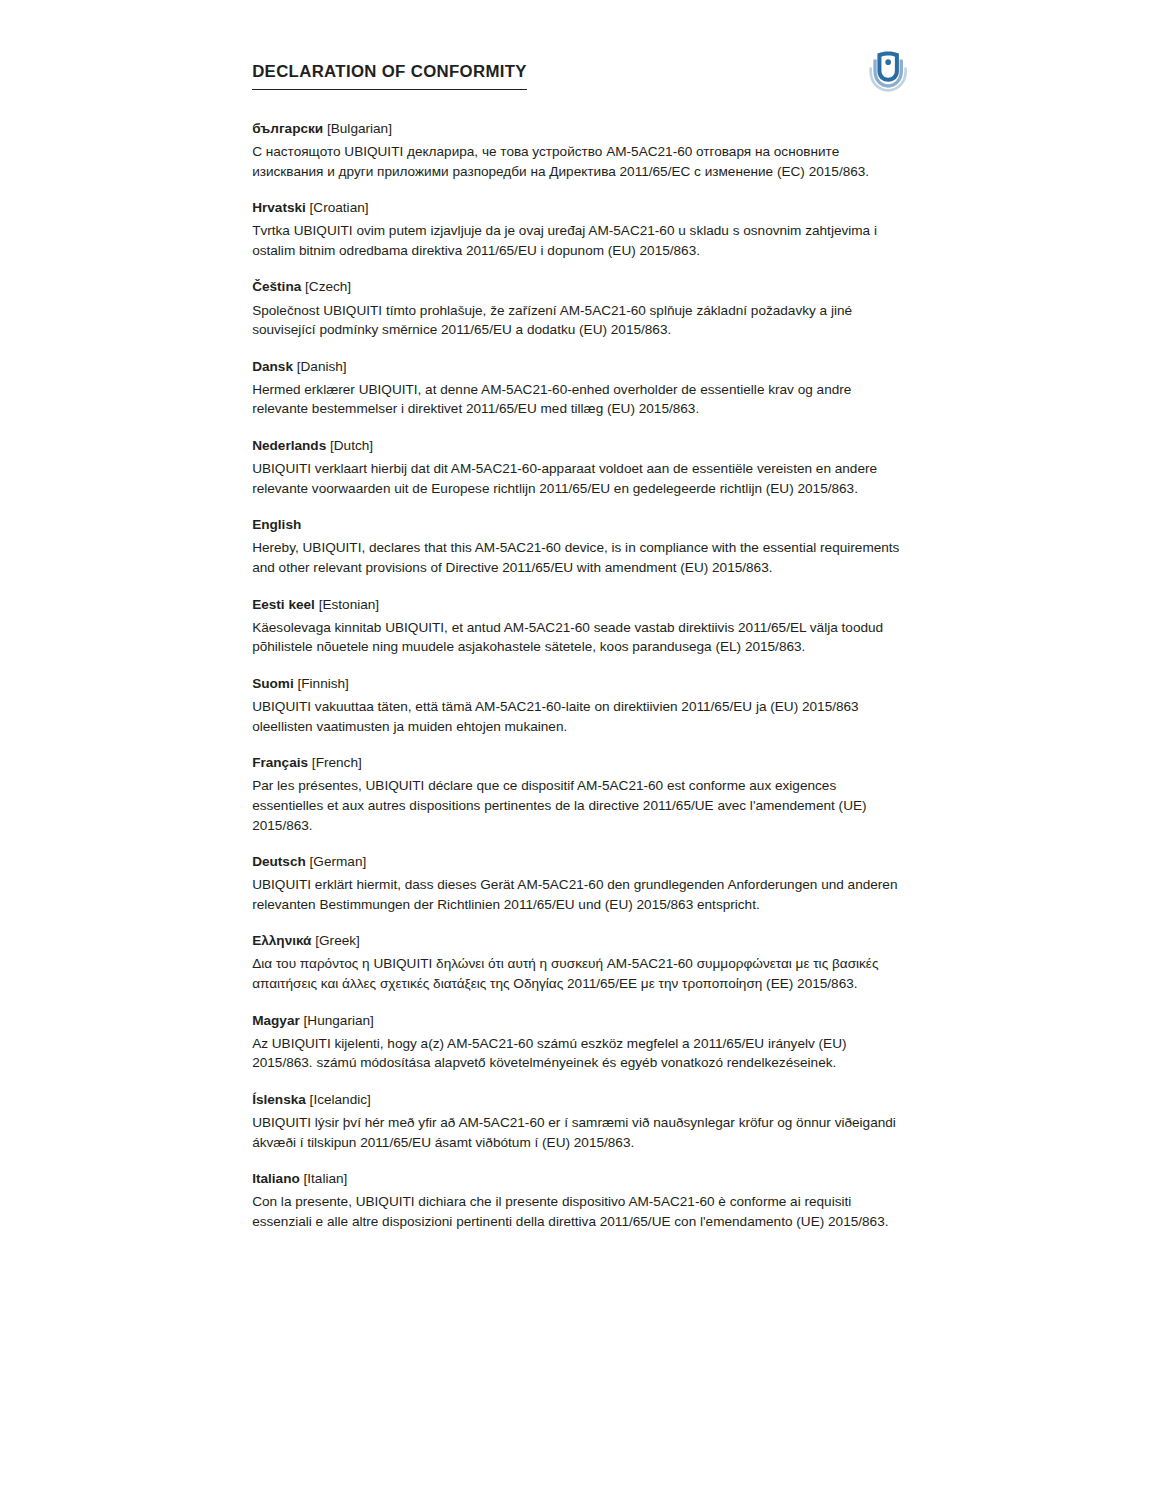DECLARATION OF CONFORMITY
български [Bulgarian]
С настоящото UBIQUITI декларира, че това устройство AM‑5AC21‑60 отговаря на основните изисквания и други приложими разпоредби на Директива 2011/65/ЕС с изменение (ЕС) 2015/863.
Hrvatski [Croatian]
Tvrtka UBIQUITI ovim putem izjavljuje da je ovaj uređaj AM‑5AC21‑60 u skladu s osnovnim zahtjevima i ostalim bitnim odredbama direktiva 2011/65/EU i dopunom (EU) 2015/863.
Čeština [Czech]
Společnost UBIQUITI tímto prohlašuje, že zařízení AM‑5AC21‑60 splňuje základní požadavky a jiné související podmínky směrnice 2011/65/EU a dodatku (EU) 2015/863.
Dansk [Danish]
Hermed erklærer UBIQUITI, at denne AM‑5AC21‑60‑enhed overholder de essentielle krav og andre relevante bestemmelser i direktivet 2011/65/EU med tillæg (EU) 2015/863.
Nederlands [Dutch]
UBIQUITI verklaart hierbij dat dit AM‑5AC21‑60‑apparaat voldoet aan de essentiële vereisten en andere relevante voorwaarden uit de Europese richtlijn 2011/65/EU en gedelegeerde richtlijn (EU) 2015/863.
English
Hereby, UBIQUITI, declares that this AM‑5AC21‑60 device, is in compliance with the essential requirements and other relevant provisions of Directive 2011/65/EU with amendment (EU) 2015/863.
Eesti keel [Estonian]
Käesolevaga kinnitab UBIQUITI, et antud AM‑5AC21‑60 seade vastab direktiivis 2011/65/EL välja toodud põhilistele nõuetele ning muudele asjakohastele sätetele, koos parandusega (EL) 2015/863.
Suomi [Finnish]
UBIQUITI vakuuttaa täten, että tämä AM‑5AC21‑60‑laite on direktiivien 2011/65/EU ja (EU) 2015/863 oleellisten vaatimusten ja muiden ehtojen mukainen.
Français [French]
Par les présentes, UBIQUITI déclare que ce dispositif AM‑5AC21‑60 est conforme aux exigences essentielles et aux autres dispositions pertinentes de la directive 2011/65/UE avec l'amendement (UE) 2015/863.
Deutsch [German]
UBIQUITI erklärt hiermit, dass dieses Gerät AM‑5AC21‑60 den grundlegenden Anforderungen und anderen relevanten Bestimmungen der Richtlinien 2011/65/EU und (EU) 2015/863 entspricht.
Ελληνικά [Greek]
Δια του παρόντος η UBIQUITI δηλώνει ότι αυτή η συσκευή AM‑5AC21‑60 συμμορφώνεται με τις βασικές απαιτήσεις και άλλες σχετικές διατάξεις της Οδηγίας 2011/65/ΕΕ με την τροποποίηση (ΕΕ) 2015/863.
Magyar [Hungarian]
Az UBIQUITI kijelenti, hogy a(z) AM‑5AC21‑60 számú eszköz megfelel a 2011/65/EU irányelv (EU) 2015/863. számú módosítása alapvető követelményeinek és egyéb vonatkozó rendelkezéseinek.
Íslenska [Icelandic]
UBIQUITI lýsir því hér með yfir að AM‑5AC21‑60 er í samræmi við nauðsynlegar kröfur og önnur viðeigandi ákvæði í tilskipun 2011/65/EU ásamt viðbótum í (EU) 2015/863.
Italiano [Italian]
Con la presente, UBIQUITI dichiara che il presente dispositivo AM‑5AC21‑60 è conforme ai requisiti essenziali e alle altre disposizioni pertinenti della direttiva 2011/65/UE con l'emendamento (UE) 2015/863.